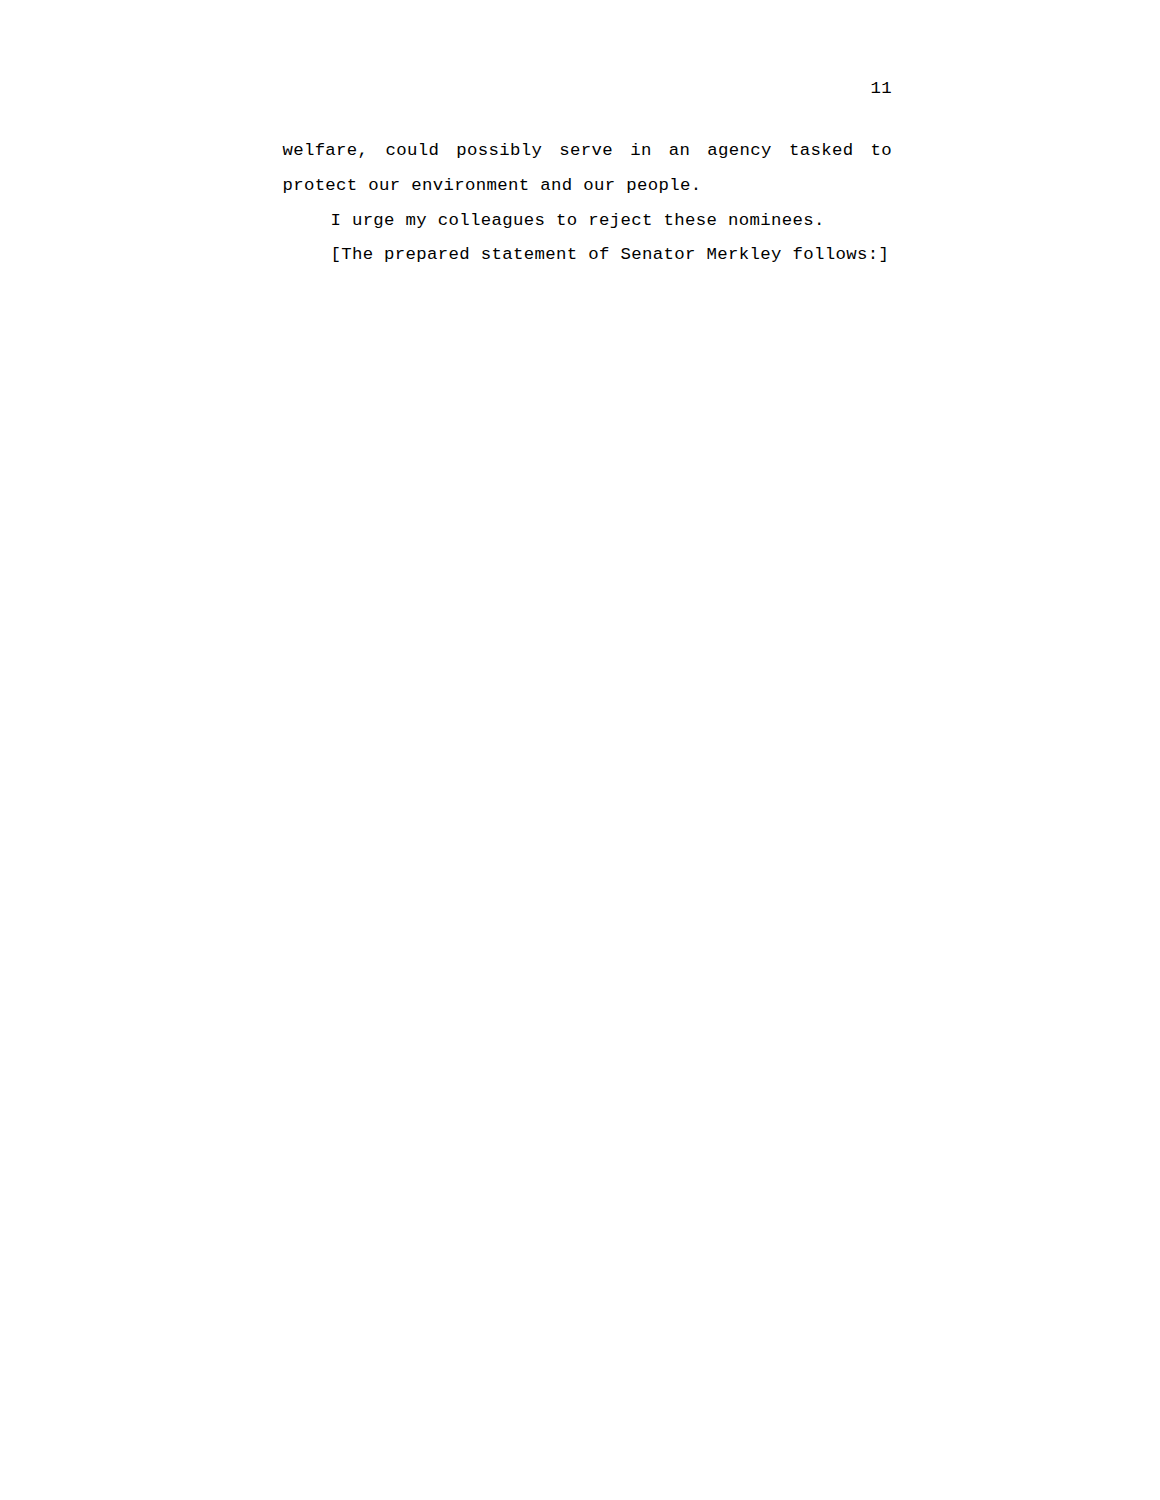11
welfare, could possibly serve in an agency tasked to protect our environment and our people.
I urge my colleagues to reject these nominees.
[The prepared statement of Senator Merkley follows:]